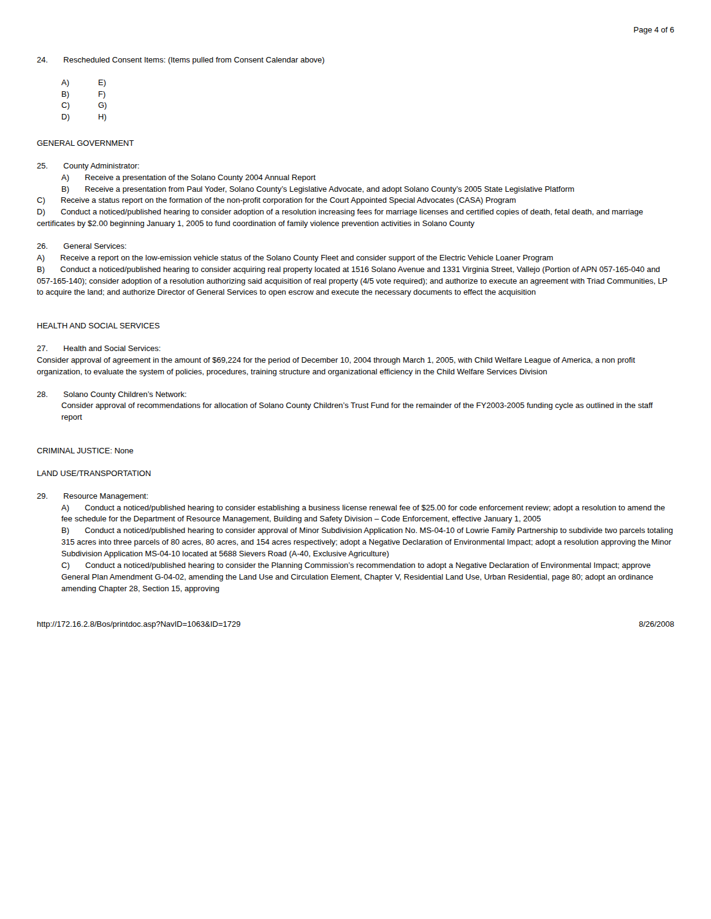Page 4 of 6
24. Rescheduled Consent Items: (Items pulled from Consent Calendar above)
A) E)
B) F)
C) G)
D) H)
GENERAL GOVERNMENT
25. County Administrator:
A) Receive a presentation of the Solano County 2004 Annual Report
B) Receive a presentation from Paul Yoder, Solano County’s Legislative Advocate, and adopt Solano County’s 2005 State Legislative Platform
C) Receive a status report on the formation of the non-profit corporation for the Court Appointed Special Advocates (CASA) Program
D) Conduct a noticed/published hearing to consider adoption of a resolution increasing fees for marriage licenses and certified copies of death, fetal death, and marriage certificates by $2.00 beginning January 1, 2005 to fund coordination of family violence prevention activities in Solano County
26. General Services:
A) Receive a report on the low-emission vehicle status of the Solano County Fleet and consider support of the Electric Vehicle Loaner Program
B) Conduct a noticed/published hearing to consider acquiring real property located at 1516 Solano Avenue and 1331 Virginia Street, Vallejo (Portion of APN 057-165-040 and 057-165-140); consider adoption of a resolution authorizing said acquisition of real property (4/5 vote required); and authorize to execute an agreement with Triad Communities, LP to acquire the land; and authorize Director of General Services to open escrow and execute the necessary documents to effect the acquisition
HEALTH AND SOCIAL SERVICES
27. Health and Social Services:
Consider approval of agreement in the amount of $69,224 for the period of December 10, 2004 through March 1, 2005, with Child Welfare League of America, a non profit organization, to evaluate the system of policies, procedures, training structure and organizational efficiency in the Child Welfare Services Division
28. Solano County Children’s Network:
Consider approval of recommendations for allocation of Solano County Children’s Trust Fund for the remainder of the FY2003-2005 funding cycle as outlined in the staff report
CRIMINAL JUSTICE: None
LAND USE/TRANSPORTATION
29. Resource Management:
A) Conduct a noticed/published hearing to consider establishing a business license renewal fee of $25.00 for code enforcement review; adopt a resolution to amend the fee schedule for the Department of Resource Management, Building and Safety Division – Code Enforcement, effective January 1, 2005
B) Conduct a noticed/published hearing to consider approval of Minor Subdivision Application No. MS-04-10 of Lowrie Family Partnership to subdivide two parcels totaling 315 acres into three parcels of 80 acres, 80 acres, and 154 acres respectively; adopt a Negative Declaration of Environmental Impact; adopt a resolution approving the Minor Subdivision Application MS-04-10 located at 5688 Sievers Road (A-40, Exclusive Agriculture)
C) Conduct a noticed/published hearing to consider the Planning Commission’s recommendation to adopt a Negative Declaration of Environmental Impact; approve General Plan Amendment G-04-02, amending the Land Use and Circulation Element, Chapter V, Residential Land Use, Urban Residential, page 80; adopt an ordinance amending Chapter 28, Section 15, approving
http://172.16.2.8/Bos/printdoc.asp?NavID=1063&ID=1729 8/26/2008